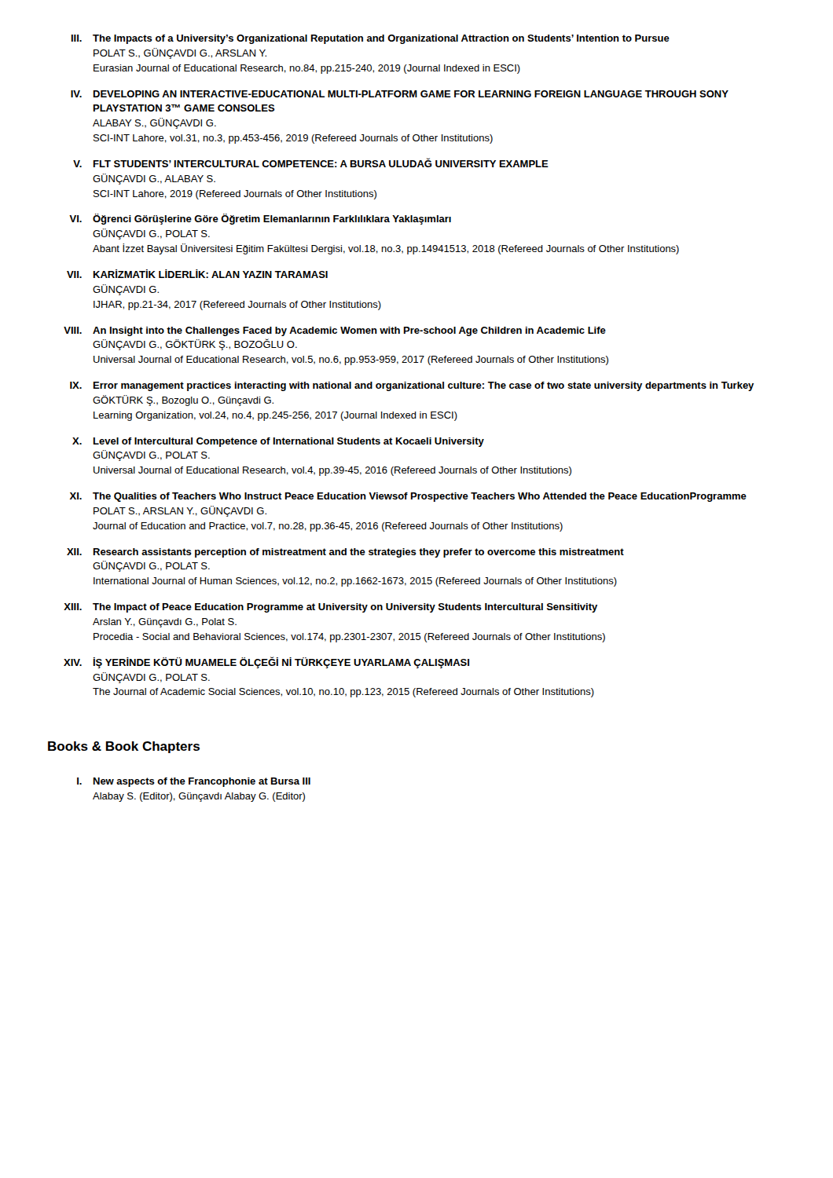The Impacts of a University’s Organizational Reputation and Organizational Attraction on Students’ Intention to Pursue
POLAT S., GÜNÇAVDI G., ARSLAN Y.
Eurasian Journal of Educational Research, no.84, pp.215-240, 2019 (Journal Indexed in ESCI)
DEVELOPING AN INTERACTIVE-EDUCATIONAL MULTI-PLATFORM GAME FOR LEARNING FOREIGN LANGUAGE THROUGH SONY PLAYSTATION 3™ GAME CONSOLES
ALABAY S., GÜNÇAVDI G.
SCI-INT Lahore, vol.31, no.3, pp.453-456, 2019 (Refereed Journals of Other Institutions)
FLT STUDENTS’ INTERCULTURAL COMPETENCE: A BURSA ULUDAĞ UNIVERSITY EXAMPLE
GÜNÇAVDI G., ALABAY S.
SCI-INT Lahore, 2019 (Refereed Journals of Other Institutions)
Öğrenci Görüşlerine Göre Öğretim Elemanlarının Farklılıklara Yaklaşımları
GÜNÇAVDI G., POLAT S.
Abant İzzet Baysal Üniversitesi Eğitim Fakültesi Dergisi, vol.18, no.3, pp.14941513, 2018 (Refereed Journals of Other Institutions)
KARİZMATİK LİDERLİK: ALAN YAZIN TARAMASI
GÜNÇAVDI G.
IJHAR, pp.21-34, 2017 (Refereed Journals of Other Institutions)
An Insight into the Challenges Faced by Academic Women with Pre-school Age Children in Academic Life
GÜNÇAVDI G., GÖKTÜRK Ş., BOZOĞLU O.
Universal Journal of Educational Research, vol.5, no.6, pp.953-959, 2017 (Refereed Journals of Other Institutions)
Error management practices interacting with national and organizational culture: The case of two state university departments in Turkey
GÖKTÜRK Ş., Bozoglu O., Günçavdi G.
Learning Organization, vol.24, no.4, pp.245-256, 2017 (Journal Indexed in ESCI)
Level of Intercultural Competence of International Students at Kocaeli University
GÜNÇAVDI G., POLAT S.
Universal Journal of Educational Research, vol.4, pp.39-45, 2016 (Refereed Journals of Other Institutions)
The Qualities of Teachers Who Instruct Peace Education Viewsof Prospective Teachers Who Attended the Peace EducationProgramme
POLAT S., ARSLAN Y., GÜNÇAVDI G.
Journal of Education and Practice, vol.7, no.28, pp.36-45, 2016 (Refereed Journals of Other Institutions)
Research assistants perception of mistreatment and the strategies they prefer to overcome this mistreatment
GÜNÇAVDI G., POLAT S.
International Journal of Human Sciences, vol.12, no.2, pp.1662-1673, 2015 (Refereed Journals of Other Institutions)
The Impact of Peace Education Programme at University on University Students Intercultural Sensitivity
Arslan Y., Günçavdı G., Polat S.
Procedia - Social and Behavioral Sciences, vol.174, pp.2301-2307, 2015 (Refereed Journals of Other Institutions)
İŞ YERİNDE KÖTÜ MUAMELE ÖLÇEĞİ Nİ TÜRKÇEYE UYARLAMA ÇALIŞMASI
GÜNÇAVDI G., POLAT S.
The Journal of Academic Social Sciences, vol.10, no.10, pp.123, 2015 (Refereed Journals of Other Institutions)
Books & Book Chapters
New aspects of the Francophonie at Bursa III
Alabay S. (Editor), Günçavdı Alabay G. (Editor)